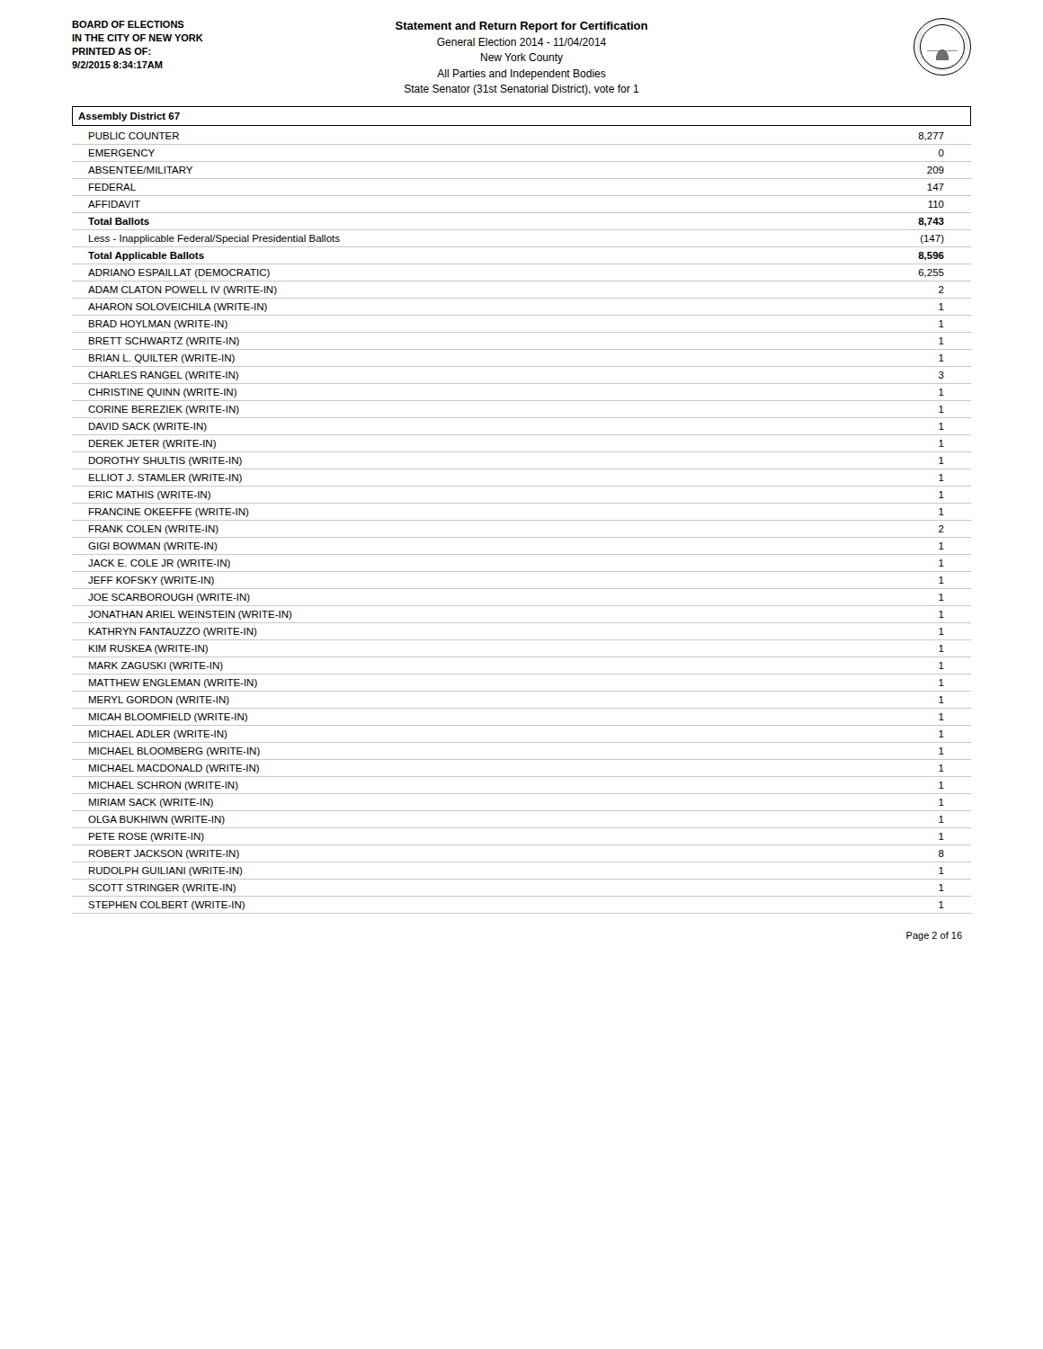BOARD OF ELECTIONS
IN THE CITY OF NEW YORK
PRINTED AS OF:
9/2/2015 8:34:17AM
Statement and Return Report for Certification
General Election 2014 - 11/04/2014
New York County
All Parties and Independent Bodies
State Senator (31st Senatorial District), vote for 1
Assembly District 67
| PUBLIC COUNTER | 8,277 |
| EMERGENCY | 0 |
| ABSENTEE/MILITARY | 209 |
| FEDERAL | 147 |
| AFFIDAVIT | 110 |
| Total Ballots | 8,743 |
| Less - Inapplicable Federal/Special Presidential Ballots | (147) |
| Total Applicable Ballots | 8,596 |
| ADRIANO ESPAILLAT (DEMOCRATIC) | 6,255 |
| ADAM CLATON POWELL IV (WRITE-IN) | 2 |
| AHARON SOLOVEICHILA (WRITE-IN) | 1 |
| BRAD HOYLMAN (WRITE-IN) | 1 |
| BRETT SCHWARTZ (WRITE-IN) | 1 |
| BRIAN L. QUILTER (WRITE-IN) | 1 |
| CHARLES RANGEL (WRITE-IN) | 3 |
| CHRISTINE QUINN (WRITE-IN) | 1 |
| CORINE BEREZIEK (WRITE-IN) | 1 |
| DAVID SACK (WRITE-IN) | 1 |
| DEREK JETER (WRITE-IN) | 1 |
| DOROTHY SHULTIS (WRITE-IN) | 1 |
| ELLIOT J. STAMLER (WRITE-IN) | 1 |
| ERIC MATHIS (WRITE-IN) | 1 |
| FRANCINE OKEEFFE (WRITE-IN) | 1 |
| FRANK COLEN (WRITE-IN) | 2 |
| GIGI BOWMAN (WRITE-IN) | 1 |
| JACK E. COLE JR (WRITE-IN) | 1 |
| JEFF KOFSKY (WRITE-IN) | 1 |
| JOE SCARBOROUGH (WRITE-IN) | 1 |
| JONATHAN ARIEL WEINSTEIN (WRITE-IN) | 1 |
| KATHRYN FANTAUZZO (WRITE-IN) | 1 |
| KIM RUSKEA (WRITE-IN) | 1 |
| MARK ZAGUSKI (WRITE-IN) | 1 |
| MATTHEW ENGLEMAN (WRITE-IN) | 1 |
| MERYL GORDON (WRITE-IN) | 1 |
| MICAH BLOOMFIELD (WRITE-IN) | 1 |
| MICHAEL ADLER (WRITE-IN) | 1 |
| MICHAEL BLOOMBERG (WRITE-IN) | 1 |
| MICHAEL MACDONALD (WRITE-IN) | 1 |
| MICHAEL SCHRON (WRITE-IN) | 1 |
| MIRIAM SACK (WRITE-IN) | 1 |
| OLGA BUKHIWN (WRITE-IN) | 1 |
| PETE ROSE (WRITE-IN) | 1 |
| ROBERT JACKSON (WRITE-IN) | 8 |
| RUDOLPH GUILIANI (WRITE-IN) | 1 |
| SCOTT STRINGER (WRITE-IN) | 1 |
| STEPHEN COLBERT (WRITE-IN) | 1 |
Page 2 of 16